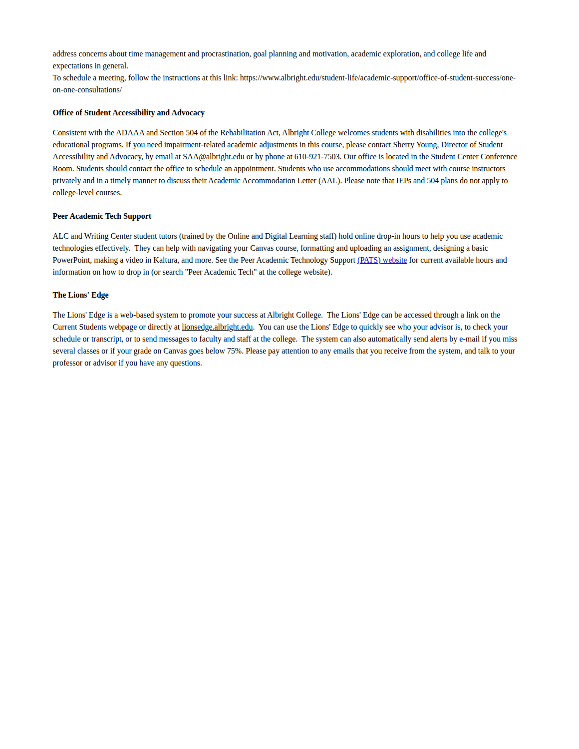address concerns about time management and procrastination, goal planning and motivation, academic exploration, and college life and expectations in general.
To schedule a meeting, follow the instructions at this link: https://www.albright.edu/student-life/academic-support/office-of-student-success/one-on-one-consultations/
Office of Student Accessibility and Advocacy
Consistent with the ADAAA and Section 504 of the Rehabilitation Act, Albright College welcomes students with disabilities into the college's educational programs. If you need impairment-related academic adjustments in this course, please contact Sherry Young, Director of Student Accessibility and Advocacy, by email at SAA@albright.edu or by phone at 610-921-7503. Our office is located in the Student Center Conference Room. Students should contact the office to schedule an appointment. Students who use accommodations should meet with course instructors privately and in a timely manner to discuss their Academic Accommodation Letter (AAL). Please note that IEPs and 504 plans do not apply to college-level courses.
Peer Academic Tech Support
ALC and Writing Center student tutors (trained by the Online and Digital Learning staff) hold online drop-in hours to help you use academic technologies effectively. They can help with navigating your Canvas course, formatting and uploading an assignment, designing a basic PowerPoint, making a video in Kaltura, and more. See the Peer Academic Technology Support (PATS) website for current available hours and information on how to drop in (or search "Peer Academic Tech" at the college website).
The Lions' Edge
The Lions' Edge is a web-based system to promote your success at Albright College. The Lions' Edge can be accessed through a link on the Current Students webpage or directly at lionsedge.albright.edu. You can use the Lions' Edge to quickly see who your advisor is, to check your schedule or transcript, or to send messages to faculty and staff at the college. The system can also automatically send alerts by e-mail if you miss several classes or if your grade on Canvas goes below 75%. Please pay attention to any emails that you receive from the system, and talk to your professor or advisor if you have any questions.